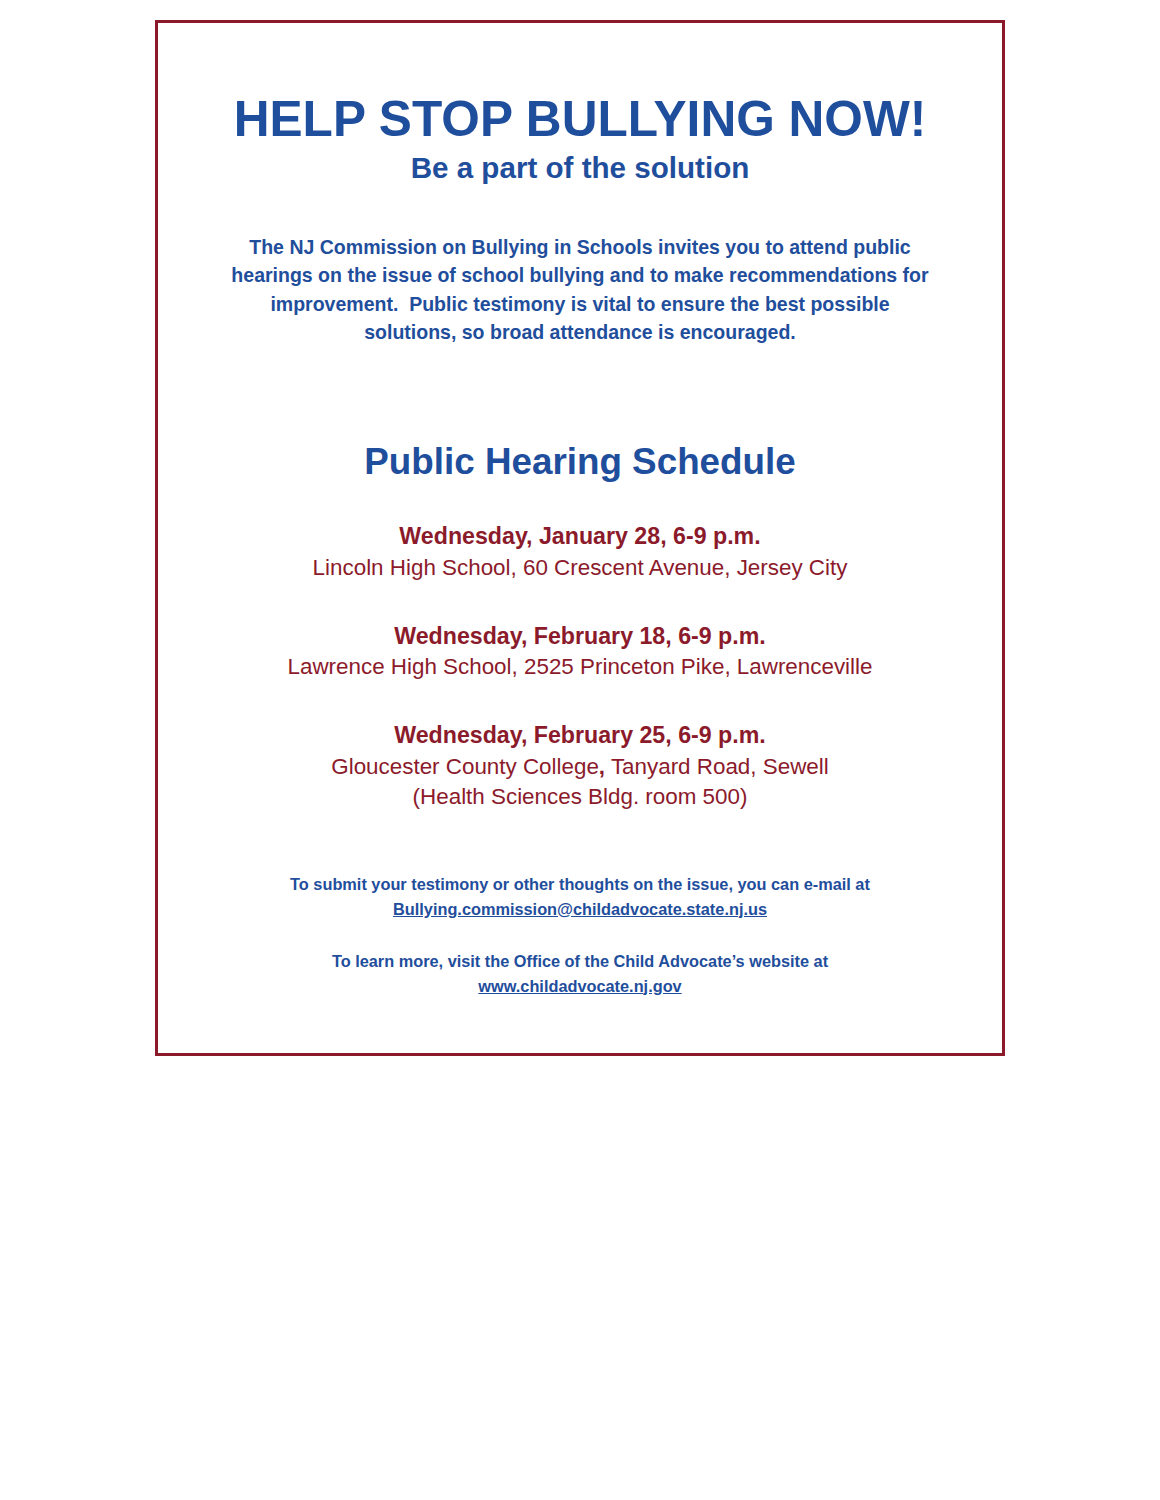HELP STOP BULLYING NOW!
Be a part of the solution
The NJ Commission on Bullying in Schools invites you to attend public hearings on the issue of school bullying and to make recommendations for improvement. Public testimony is vital to ensure the best possible solutions, so broad attendance is encouraged.
Public Hearing Schedule
Wednesday, January 28, 6-9 p.m. Lincoln High School, 60 Crescent Avenue, Jersey City
Wednesday, February 18, 6-9 p.m. Lawrence High School, 2525 Princeton Pike, Lawrenceville
Wednesday, February 25, 6-9 p.m. Gloucester County College, Tanyard Road, Sewell
(Health Sciences Bldg. room 500)
To submit your testimony or other thoughts on the issue, you can e-mail at
Bullying.commission@childadvocate.state.nj.us
To learn more, visit the Office of the Child Advocate’s website at
www.childadvocate.nj.gov